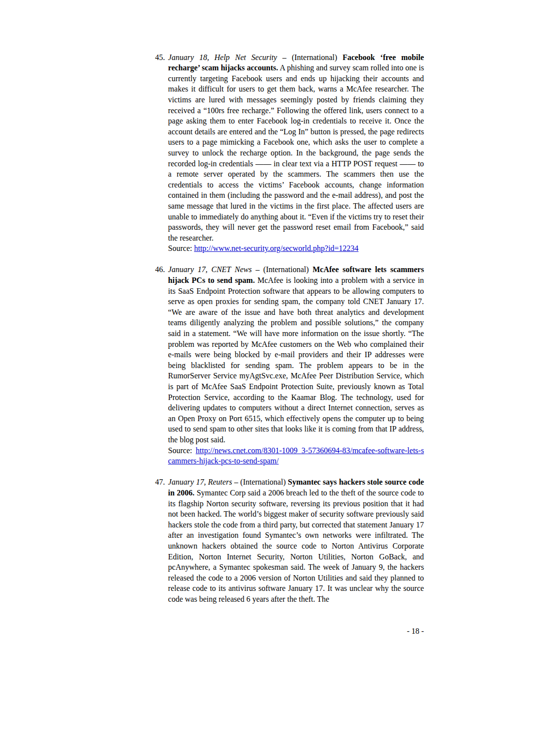45. January 18, Help Net Security – (International) Facebook ‘free mobile recharge’ scam hijacks accounts. A phishing and survey scam rolled into one is currently targeting Facebook users and ends up hijacking their accounts and makes it difficult for users to get them back, warns a McAfee researcher. The victims are lured with messages seemingly posted by friends claiming they received a “100rs free recharge.” Following the offered link, users connect to a page asking them to enter Facebook log-in credentials to receive it. Once the account details are entered and the “Log In” button is pressed, the page redirects users to a page mimicking a Facebook one, which asks the user to complete a survey to unlock the recharge option. In the background, the page sends the recorded log-in credentials —— in clear text via a HTTP POST request —— to a remote server operated by the scammers. The scammers then use the credentials to access the victims’ Facebook accounts, change information contained in them (including the password and the e-mail address), and post the same message that lured in the victims in the first place. The affected users are unable to immediately do anything about it. “Even if the victims try to reset their passwords, they will never get the password reset email from Facebook,” said the researcher. Source: http://www.net-security.org/secworld.php?id=12234
46. January 17, CNET News – (International) McAfee software lets scammers hijack PCs to send spam. McAfee is looking into a problem with a service in its SaaS Endpoint Protection software that appears to be allowing computers to serve as open proxies for sending spam, the company told CNET January 17. “We are aware of the issue and have both threat analytics and development teams diligently analyzing the problem and possible solutions,” the company said in a statement. “We will have more information on the issue shortly. “The problem was reported by McAfee customers on the Web who complained their e-mails were being blocked by e-mail providers and their IP addresses were being blacklisted for sending spam. The problem appears to be in the RumorServer Service myAgtSvc.exe, McAfee Peer Distribution Service, which is part of McAfee SaaS Endpoint Protection Suite, previously known as Total Protection Service, according to the Kaamar Blog. The technology, used for delivering updates to computers without a direct Internet connection, serves as an Open Proxy on Port 6515, which effectively opens the computer up to being used to send spam to other sites that looks like it is coming from that IP address, the blog post said. Source: http://news.cnet.com/8301-1009_3-57360694-83/mcafee-software-lets-scammers-hijack-pcs-to-send-spam/
47. January 17, Reuters – (International) Symantec says hackers stole source code in 2006. Symantec Corp said a 2006 breach led to the theft of the source code to its flagship Norton security software, reversing its previous position that it had not been hacked. The world’s biggest maker of security software previously said hackers stole the code from a third party, but corrected that statement January 17 after an investigation found Symantec’s own networks were infiltrated. The unknown hackers obtained the source code to Norton Antivirus Corporate Edition, Norton Internet Security, Norton Utilities, Norton GoBack, and pcAnywhere, a Symantec spokesman said. The week of January 9, the hackers released the code to a 2006 version of Norton Utilities and said they planned to release code to its antivirus software January 17. It was unclear why the source code was being released 6 years after the theft. The
- 18 -